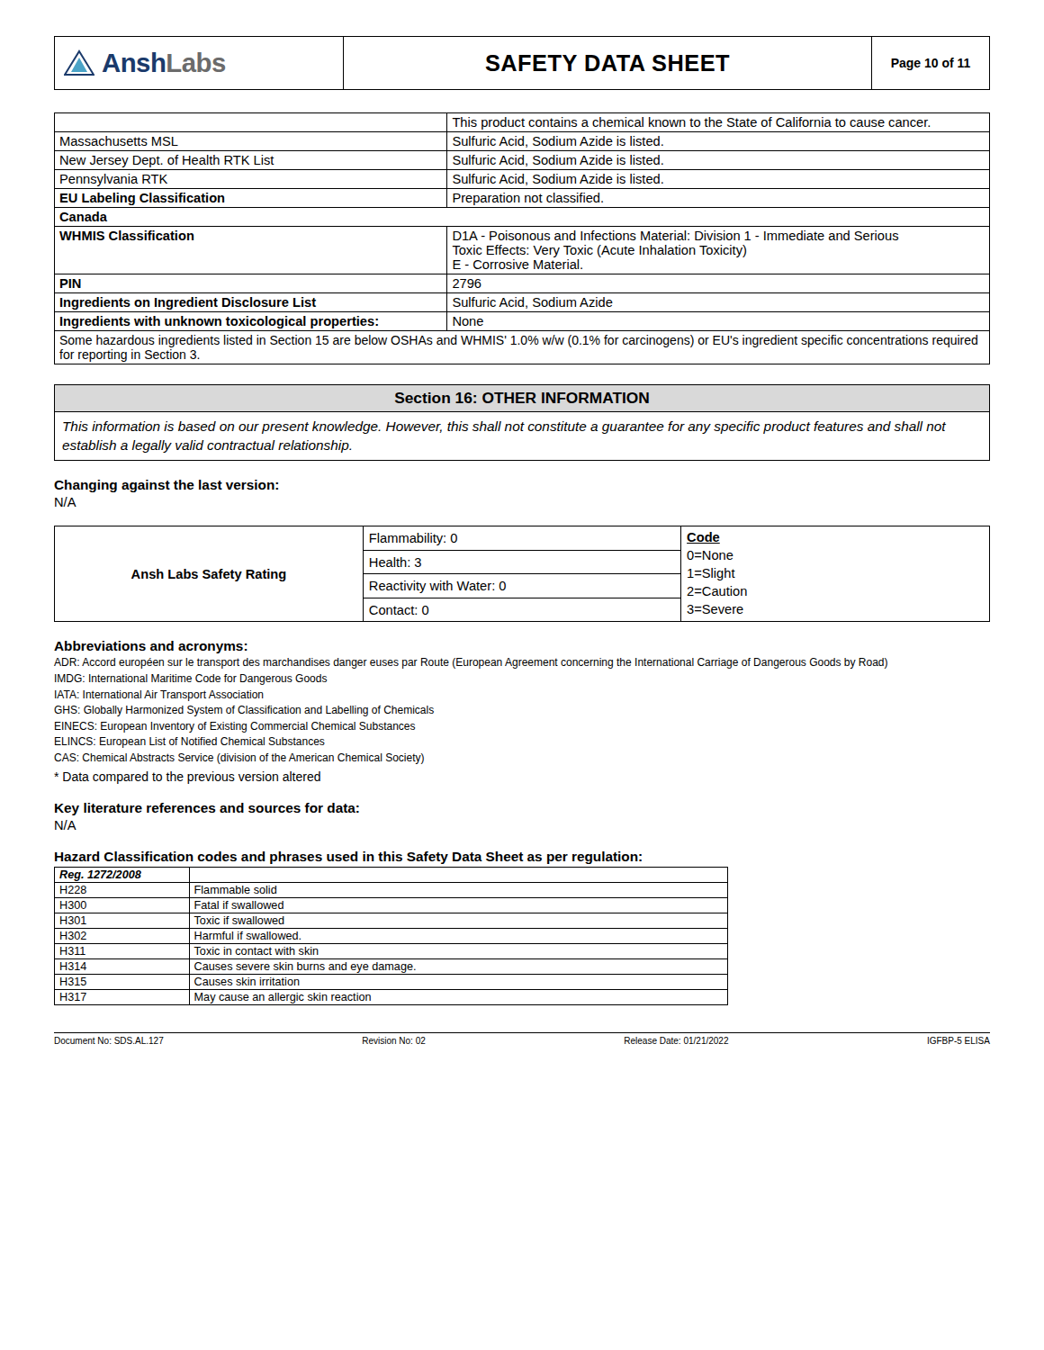Ansh Labs
SAFETY DATA SHEET
Page 10 of 11
| | This product contains a chemical known to the State of California to cause cancer. |
| Massachusetts MSL | Sulfuric Acid, Sodium Azide is listed. |
| New Jersey Dept. of Health RTK List | Sulfuric Acid, Sodium Azide is listed. |
| Pennsylvania RTK | Sulfuric Acid, Sodium Azide is listed. |
| EU Labeling Classification | Preparation not classified. |
| Canada |
| WHMIS Classification | D1A - Poisonous and Infections Material: Division 1 - Immediate and Serious Toxic Effects: Very Toxic (Acute Inhalation Toxicity) E - Corrosive Material. |
| PIN | 2796 |
| Ingredients on Ingredient Disclosure List | Sulfuric Acid, Sodium Azide |
| Ingredients with unknown toxicological properties: | None |
| Some hazardous ingredients listed in Section 15 are below OSHAs and WHMIS' 1.0% w/w (0.1% for carcinogens) or EU's ingredient specific concentrations required for reporting in Section 3. |
Section 16: OTHER INFORMATION
This information is based on our present knowledge. However, this shall not constitute a guarantee for any specific product features and shall not establish a legally valid contractual relationship.
Changing against the last version:
N/A
| Ansh Labs Safety Rating | Flammability: 0 | Code 0=None 1=Slight 2=Caution 3=Severe |
| Health: 3 |
| Reactivity with Water: 0 |
| Contact: 0 |
Abbreviations and acronyms:
ADR: Accord européen sur le transport des marchandises danger euses par Route (European Agreement concerning the International Carriage of Dangerous Goods by Road)
IMDG: International Maritime Code for Dangerous Goods
IATA: International Air Transport Association
GHS: Globally Harmonized System of Classification and Labelling of Chemicals
EINECS: European Inventory of Existing Commercial Chemical Substances
ELINCS: European List of Notified Chemical Substances
CAS: Chemical Abstracts Service (division of the American Chemical Society)
* Data compared to the previous version altered
Key literature references and sources for data:
N/A
Hazard Classification codes and phrases used in this Safety Data Sheet as per regulation:
| Reg. 1272/2008 | |
| H228 | Flammable solid |
| H300 | Fatal if swallowed |
| H301 | Toxic if swallowed |
| H302 | Harmful if swallowed. |
| H311 | Toxic in contact with skin |
| H314 | Causes severe skin burns and eye damage. |
| H315 | Causes skin irritation |
| H317 | May cause an allergic skin reaction |
Document No: SDS.AL.127 Revision No: 02 Release Date: 01/21/2022 IGFBP-5 ELISA